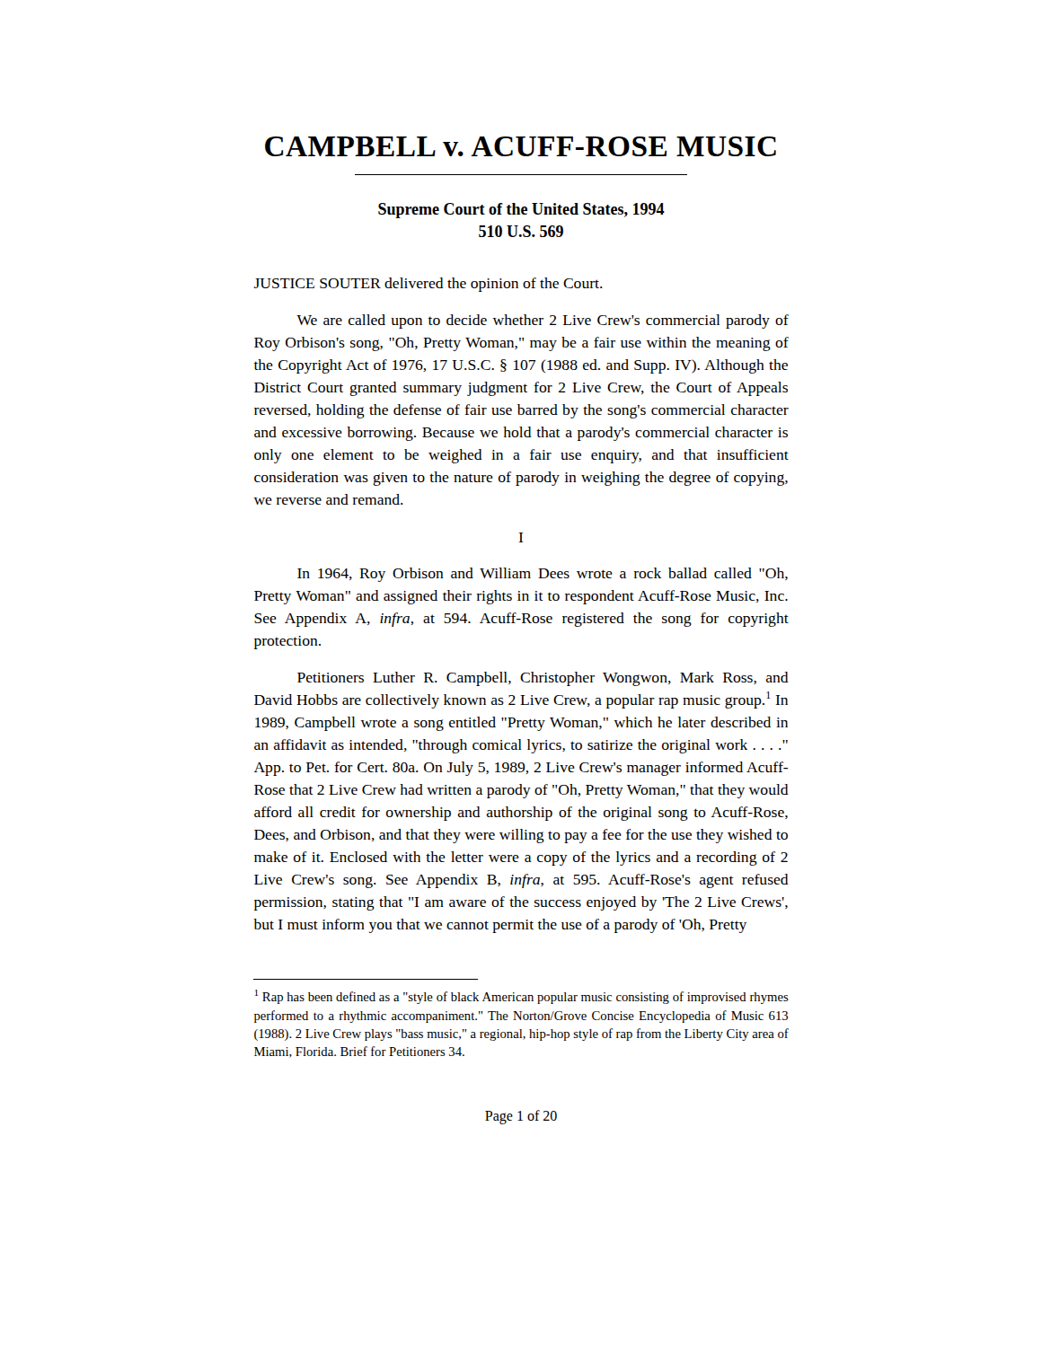CAMPBELL v. ACUFF-ROSE MUSIC
Supreme Court of the United States, 1994
510 U.S. 569
JUSTICE SOUTER delivered the opinion of the Court.
We are called upon to decide whether 2 Live Crew's commercial parody of Roy Orbison's song, "Oh, Pretty Woman," may be a fair use within the meaning of the Copyright Act of 1976, 17 U.S.C. § 107 (1988 ed. and Supp. IV). Although the District Court granted summary judgment for 2 Live Crew, the Court of Appeals reversed, holding the defense of fair use barred by the song's commercial character and excessive borrowing. Because we hold that a parody's commercial character is only one element to be weighed in a fair use enquiry, and that insufficient consideration was given to the nature of parody in weighing the degree of copying, we reverse and remand.
I
In 1964, Roy Orbison and William Dees wrote a rock ballad called "Oh, Pretty Woman" and assigned their rights in it to respondent Acuff-Rose Music, Inc. See Appendix A, infra, at 594. Acuff-Rose registered the song for copyright protection.
Petitioners Luther R. Campbell, Christopher Wongwon, Mark Ross, and David Hobbs are collectively known as 2 Live Crew, a popular rap music group.1 In 1989, Campbell wrote a song entitled "Pretty Woman," which he later described in an affidavit as intended, "through comical lyrics, to satirize the original work . . . ." App. to Pet. for Cert. 80a. On July 5, 1989, 2 Live Crew's manager informed Acuff-Rose that 2 Live Crew had written a parody of "Oh, Pretty Woman," that they would afford all credit for ownership and authorship of the original song to Acuff-Rose, Dees, and Orbison, and that they were willing to pay a fee for the use they wished to make of it. Enclosed with the letter were a copy of the lyrics and a recording of 2 Live Crew's song. See Appendix B, infra, at 595. Acuff-Rose's agent refused permission, stating that "I am aware of the success enjoyed by 'The 2 Live Crews', but I must inform you that we cannot permit the use of a parody of 'Oh, Pretty
1 Rap has been defined as a "style of black American popular music consisting of improvised rhymes performed to a rhythmic accompaniment." The Norton/Grove Concise Encyclopedia of Music 613 (1988). 2 Live Crew plays "bass music," a regional, hip-hop style of rap from the Liberty City area of Miami, Florida. Brief for Petitioners 34.
Page 1 of 20